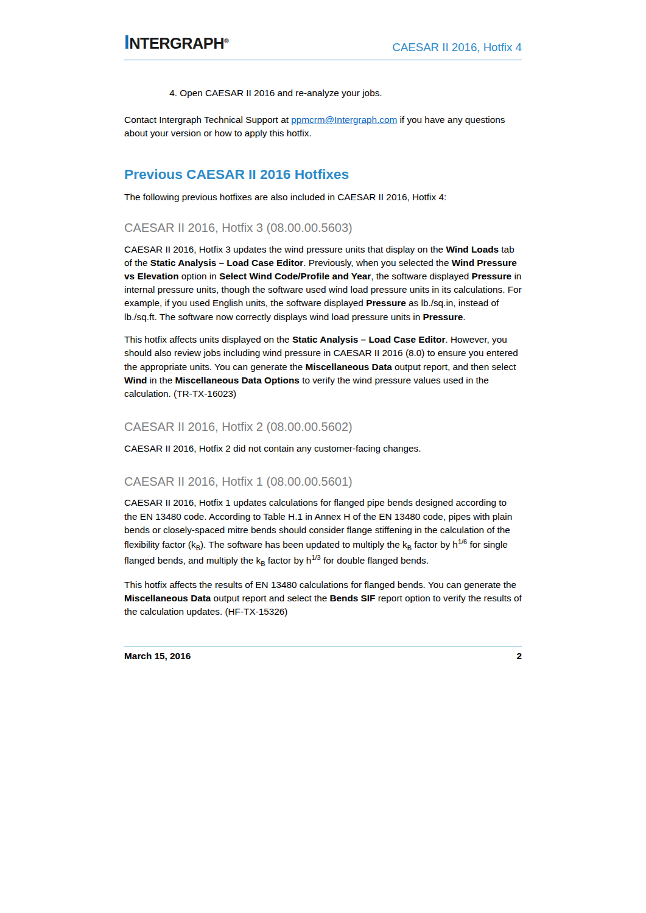INTERGRAPH®
CAESAR II 2016, Hotfix 4
Open CAESAR II 2016 and re-analyze your jobs.
Contact Intergraph Technical Support at ppmcrm@Intergraph.com if you have any questions about your version or how to apply this hotfix.
Previous CAESAR II 2016 Hotfixes
The following previous hotfixes are also included in CAESAR II 2016, Hotfix 4:
CAESAR II 2016, Hotfix 3 (08.00.00.5603)
CAESAR II 2016, Hotfix 3 updates the wind pressure units that display on the Wind Loads tab of the Static Analysis – Load Case Editor. Previously, when you selected the Wind Pressure vs Elevation option in Select Wind Code/Profile and Year, the software displayed Pressure in internal pressure units, though the software used wind load pressure units in its calculations. For example, if you used English units, the software displayed Pressure as lb./sq.in, instead of lb./sq.ft. The software now correctly displays wind load pressure units in Pressure.
This hotfix affects units displayed on the Static Analysis – Load Case Editor. However, you should also review jobs including wind pressure in CAESAR II 2016 (8.0) to ensure you entered the appropriate units. You can generate the Miscellaneous Data output report, and then select Wind in the Miscellaneous Data Options to verify the wind pressure values used in the calculation. (TR-TX-16023)
CAESAR II 2016, Hotfix 2 (08.00.00.5602)
CAESAR II 2016, Hotfix 2 did not contain any customer-facing changes.
CAESAR II 2016, Hotfix 1 (08.00.00.5601)
CAESAR II 2016, Hotfix 1 updates calculations for flanged pipe bends designed according to the EN 13480 code. According to Table H.1 in Annex H of the EN 13480 code, pipes with plain bends or closely-spaced mitre bends should consider flange stiffening in the calculation of the flexibility factor (kB). The software has been updated to multiply the kB factor by h1/6 for single flanged bends, and multiply the kB factor by h1/3 for double flanged bends.
This hotfix affects the results of EN 13480 calculations for flanged bends. You can generate the Miscellaneous Data output report and select the Bends SIF report option to verify the results of the calculation updates. (HF-TX-15326)
March 15, 2016 2